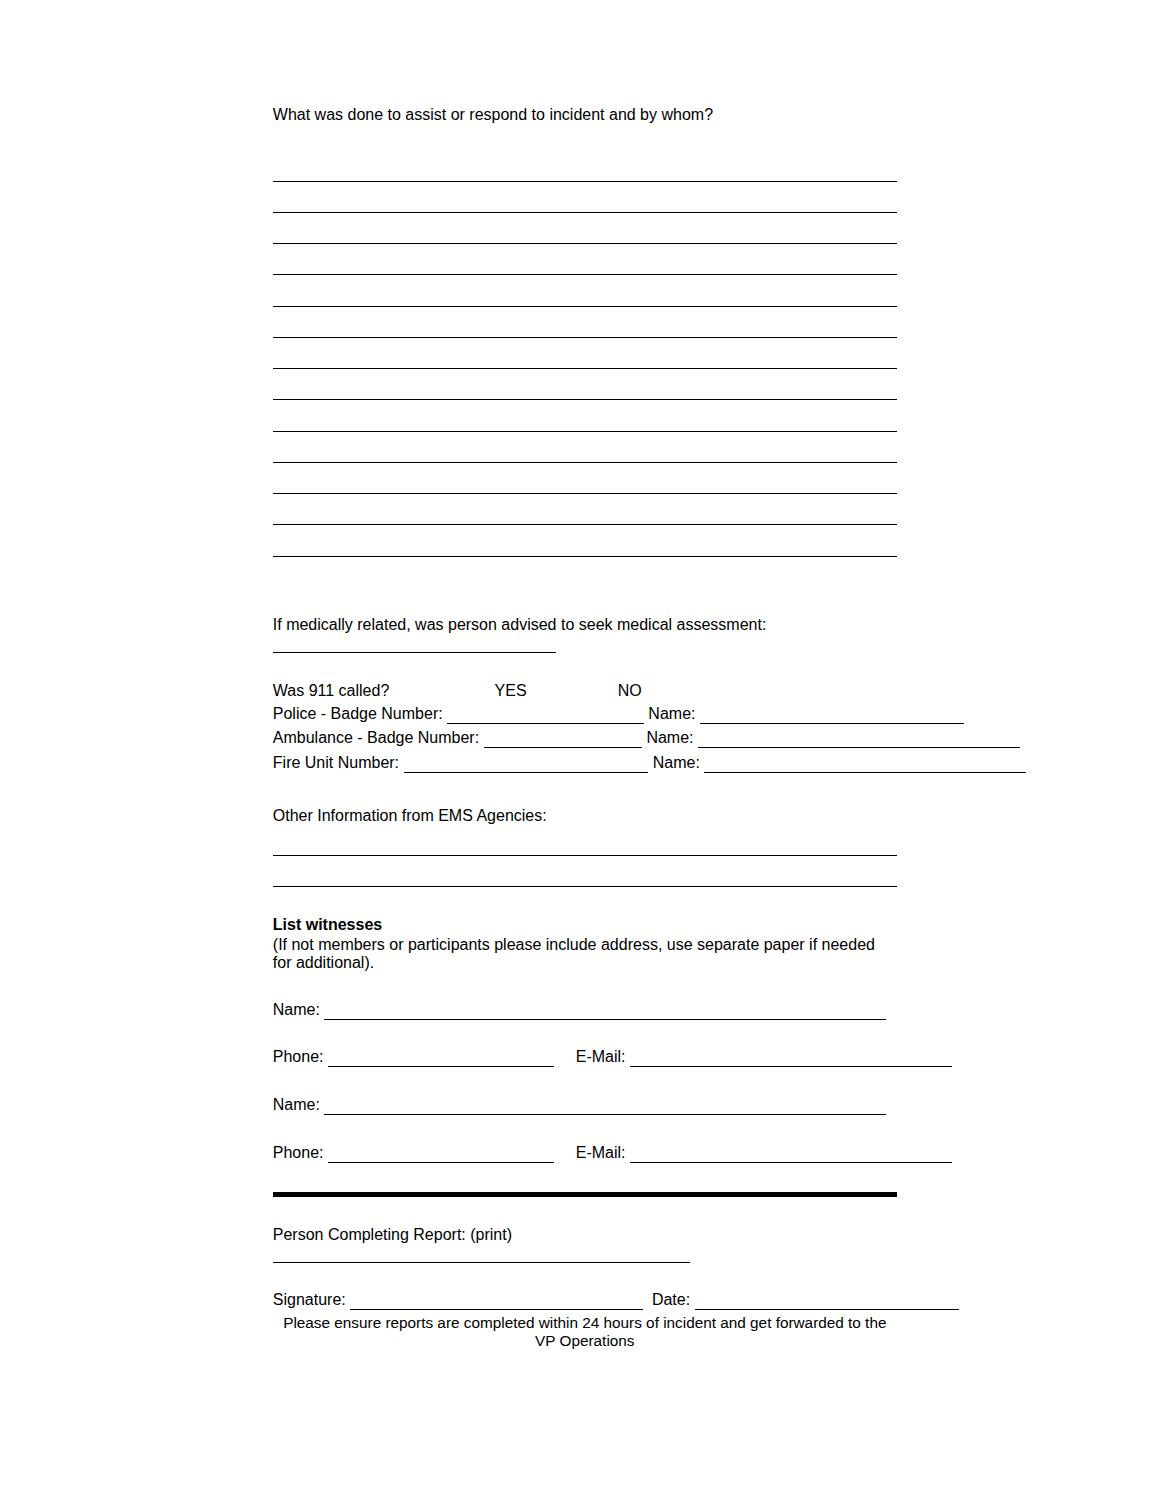What was done to assist or respond to incident and by whom?
If medically related, was person advised to seek medical assessment:
Was 911 called? YES NO
Police - Badge Number: Name:
Ambulance - Badge Number: Name:
Fire Unit Number: Name:
Other Information from EMS Agencies:
List witnesses
(If not members or participants please include address, use separate paper if needed for additional).
Name:
Phone: E-Mail:
Name:
Phone: E-Mail:
Person Completing Report: (print)
Signature: Date:
Please ensure reports are completed within 24 hours of incident and get forwarded to the VP Operations